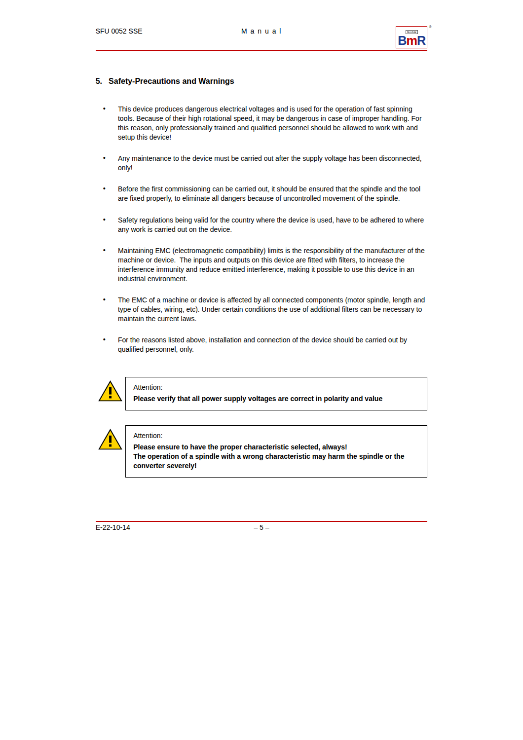SFU 0052 SSE
M a n u a l
®
GmbH
BmR
5. Safety-Precautions and Warnings
This device produces dangerous electrical voltages and is used for the operation of fast spinning tools. Because of their high rotational speed, it may be dangerous in case of improper handling. For this reason, only professionally trained and qualified personnel should be allowed to work with and setup this device!
Any maintenance to the device must be carried out after the supply voltage has been disconnected, only!
Before the first commissioning can be carried out, it should be ensured that the spindle and the tool are fixed properly, to eliminate all dangers because of uncontrolled movement of the spindle.
Safety regulations being valid for the country where the device is used, have to be adhered to where any work is carried out on the device.
Maintaining EMC (electromagnetic compatibility) limits is the responsibility of the manufacturer of the machine or device. The inputs and outputs on this device are fitted with filters, to increase the interference immunity and reduce emitted interference, making it possible to use this device in an industrial environment.
The EMC of a machine or device is affected by all connected components (motor spindle, length and type of cables, wiring, etc). Under certain conditions the use of additional filters can be necessary to maintain the current laws.
For the reasons listed above, installation and connection of the device should be carried out by qualified personnel, only.
Attention:
Please verify that all power supply voltages are correct in polarity and value
Attention:
Please ensure to have the proper characteristic selected, always!
The operation of a spindle with a wrong characteristic may harm the spindle or the converter severely!
E-22-10-14
– 5 –